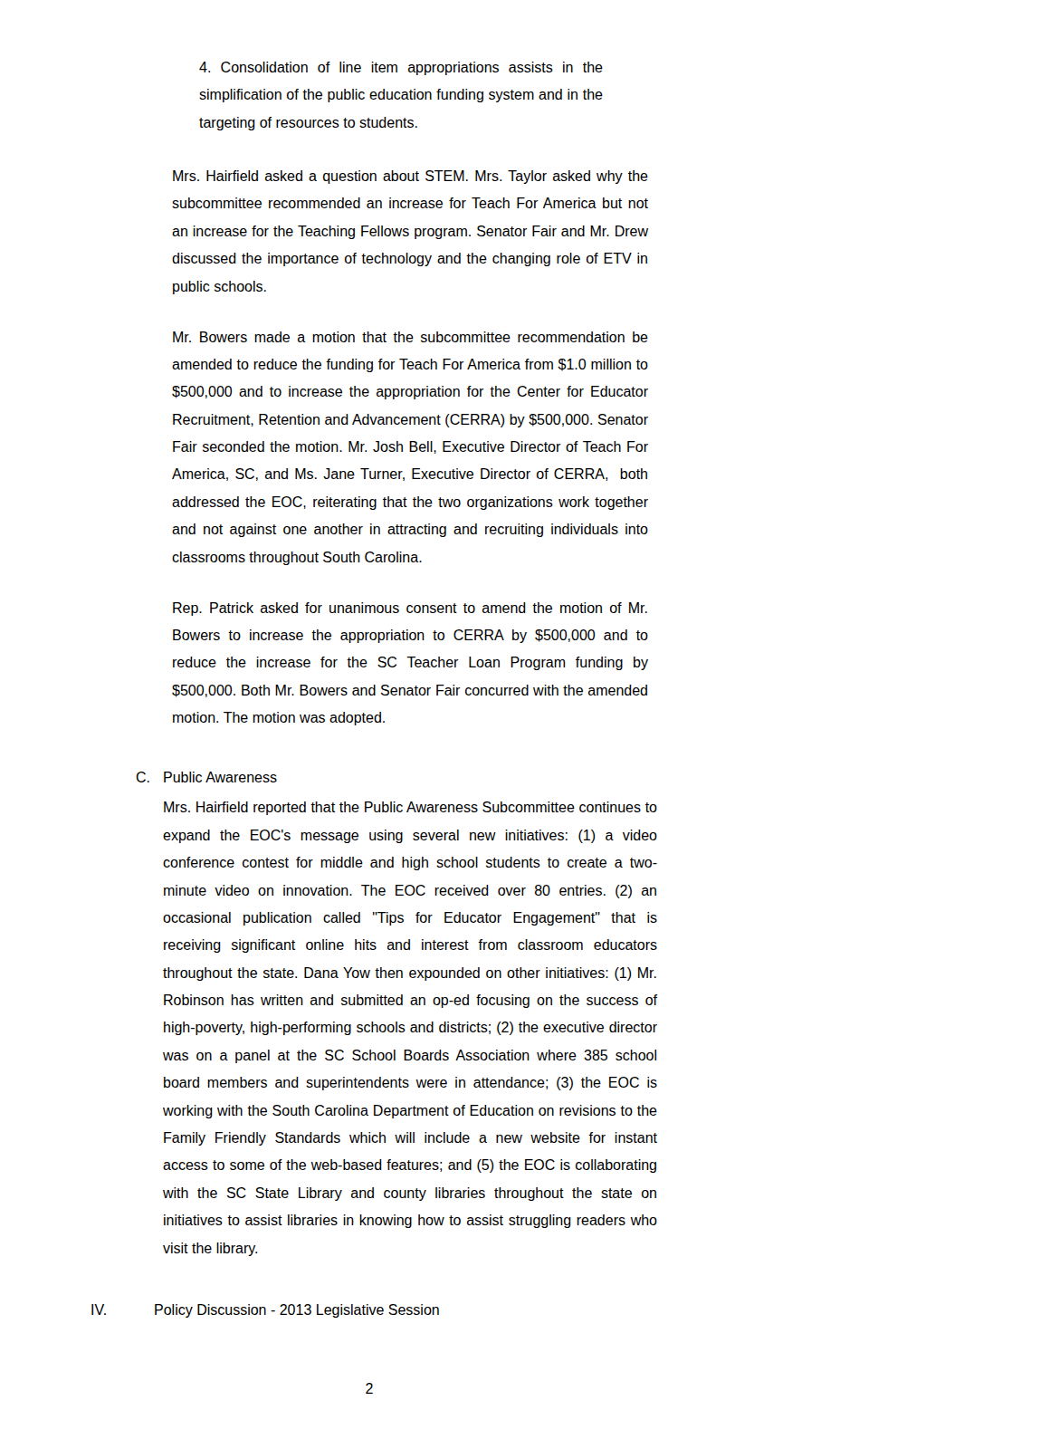4. Consolidation of line item appropriations assists in the simplification of the public education funding system and in the targeting of resources to students.
Mrs. Hairfield asked a question about STEM. Mrs. Taylor asked why the subcommittee recommended an increase for Teach For America but not an increase for the Teaching Fellows program. Senator Fair and Mr. Drew discussed the importance of technology and the changing role of ETV in public schools.
Mr. Bowers made a motion that the subcommittee recommendation be amended to reduce the funding for Teach For America from $1.0 million to $500,000 and to increase the appropriation for the Center for Educator Recruitment, Retention and Advancement (CERRA) by $500,000. Senator Fair seconded the motion. Mr. Josh Bell, Executive Director of Teach For America, SC, and Ms. Jane Turner, Executive Director of CERRA, both addressed the EOC, reiterating that the two organizations work together and not against one another in attracting and recruiting individuals into classrooms throughout South Carolina.
Rep. Patrick asked for unanimous consent to amend the motion of Mr. Bowers to increase the appropriation to CERRA by $500,000 and to reduce the increase for the SC Teacher Loan Program funding by $500,000. Both Mr. Bowers and Senator Fair concurred with the amended motion. The motion was adopted.
C.
Public Awareness
Mrs. Hairfield reported that the Public Awareness Subcommittee continues to expand the EOC's message using several new initiatives: (1) a video conference contest for middle and high school students to create a two-minute video on innovation. The EOC received over 80 entries. (2) an occasional publication called "Tips for Educator Engagement" that is receiving significant online hits and interest from classroom educators throughout the state. Dana Yow then expounded on other initiatives: (1) Mr. Robinson has written and submitted an op-ed focusing on the success of high-poverty, high-performing schools and districts; (2) the executive director was on a panel at the SC School Boards Association where 385 school board members and superintendents were in attendance; (3) the EOC is working with the South Carolina Department of Education on revisions to the Family Friendly Standards which will include a new website for instant access to some of the web-based features; and (5) the EOC is collaborating with the SC State Library and county libraries throughout the state on initiatives to assist libraries in knowing how to assist struggling readers who visit the library.
IV.
Policy Discussion - 2013 Legislative Session
2